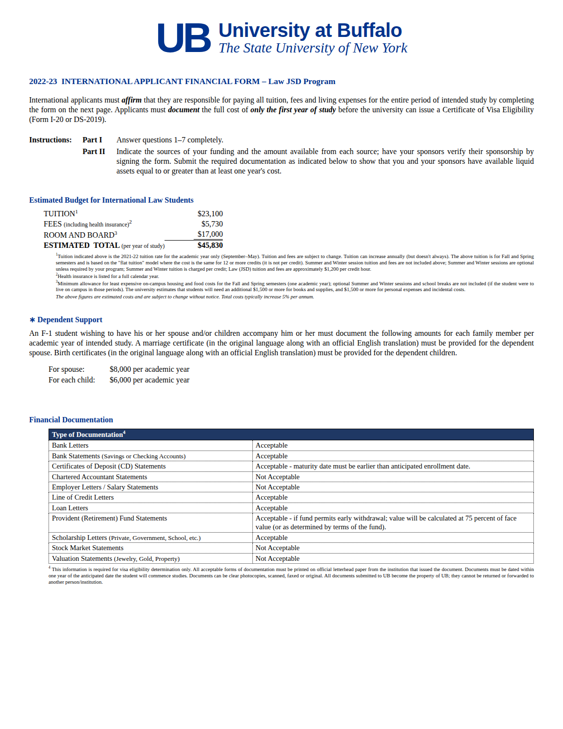UB
University at Buffalo
The State University of New York
2022-23 INTERNATIONAL APPLICANT FINANCIAL FORM – Law JSD Program
International applicants must affirm that they are responsible for paying all tuition, fees and living expenses for the entire period of intended study by completing the form on the next page. Applicants must document the full cost of only the first year of study before the university can issue a Certificate of Visa Eligibility (Form I-20 or DS-2019).
Instructions:
Part I
Answer questions 1–7 completely.
Part II
Indicate the sources of your funding and the amount available from each source; have your sponsors verify their sponsorship by signing the form. Submit the required documentation as indicated below to show that you and your sponsors have available liquid assets equal to or greater than at least one year's cost.
Estimated Budget for International Law Students
| TUITION 1 | $23,100 |
| FEES (including health insurance) 2 | $5,730 |
| ROOM AND BOARD 3 | $17,000 |
| ESTIMATED TOTAL (per year of study) | $45,830 |
1Tuition indicated above is the 2021-22 tuition rate for the academic year only (September–May). Tuition and fees are subject to change. Tuition can increase annually (but doesn't always). The above tuition is for Fall and Spring semesters and is based on the "flat tuition" model where the cost is the same for 12 or more credits (it is not per credit). Summer and Winter session tuition and fees are not included above; Summer and Winter sessions are optional unless required by your program; Summer and Winter tuition is charged per credit; Law (JSD) tuition and fees are approximately $1,200 per credit hour.
2Health insurance is listed for a full calendar year.
3Minimum allowance for least expensive on-campus housing and food costs for the Fall and Spring semesters (one academic year); optional Summer and Winter sessions and school breaks are not included (if the student were to live on campus in those periods). The university estimates that students will need an additional $1,500 or more for books and supplies, and $1,500 or more for personal expenses and incidental costs.
The above figures are estimated costs and are subject to change without notice. Total costs typically increase 5% per annum.
∗ Dependent Support
An F-1 student wishing to have his or her spouse and/or children accompany him or her must document the following amounts for each family member per academic year of intended study. A marriage certificate (in the original language along with an official English translation) must be provided for the dependent spouse. Birth certificates (in the original language along with an official English translation) must be provided for the dependent children.
| For spouse: | $8,000 per academic year |
| For each child: | $6,000 per academic year |
Financial Documentation
| Type of Documentation 4 |
| --- |
| Bank Letters | Acceptable |
| Bank Statements (Savings or Checking Accounts) | Acceptable |
| Certificates of Deposit (CD) Statements | Acceptable - maturity date must be earlier than anticipated enrollment date. |
| Chartered Accountant Statements | Not Acceptable |
| Employer Letters / Salary Statements | Not Acceptable |
| Line of Credit Letters | Acceptable |
| Loan Letters | Acceptable |
| Provident (Retirement) Fund Statements | Acceptable - if fund permits early withdrawal; value will be calculated at 75 percent of face value (or as determined by terms of the fund). |
| Scholarship Letters (Private, Government, School, etc.) | Acceptable |
| Stock Market Statements | Not Acceptable |
| Valuation Statements (Jewelry, Gold, Property) | Not Acceptable |
4 This information is required for visa eligibility determination only. All acceptable forms of documentation must be printed on official letterhead paper from the institution that issued the document. Documents must be dated within one year of the anticipated date the student will commence studies. Documents can be clear photocopies, scanned, faxed or original. All documents submitted to UB become the property of UB; they cannot be returned or forwarded to another person/institution.